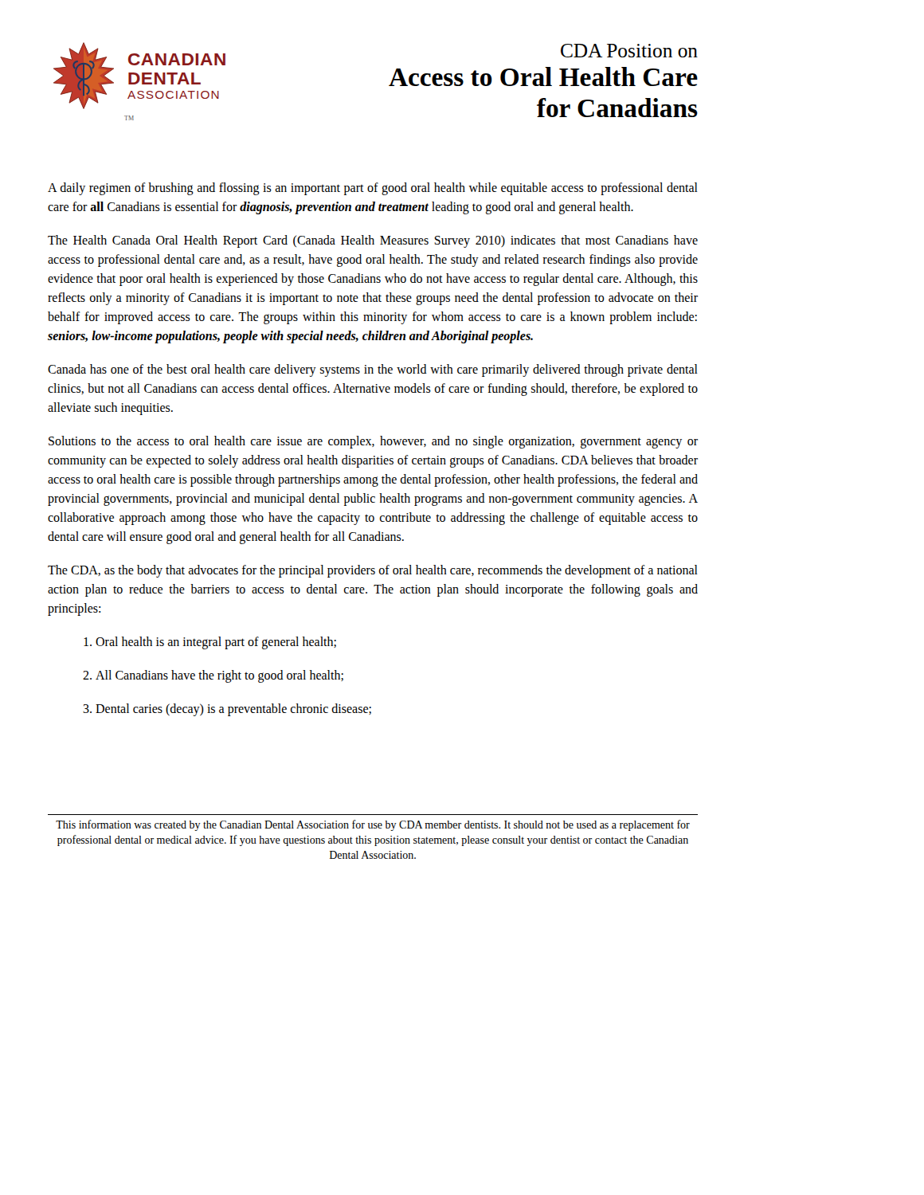CANADIAN DENTAL ASSOCIATION
TM
CDA Position on
Access to Oral Health Care
for Canadians
A daily regimen of brushing and flossing is an important part of good oral health while equitable access to professional dental care for all Canadians is essential for diagnosis, prevention and treatment leading to good oral and general health.
The Health Canada Oral Health Report Card (Canada Health Measures Survey 2010) indicates that most Canadians have access to professional dental care and, as a result, have good oral health. The study and related research findings also provide evidence that poor oral health is experienced by those Canadians who do not have access to regular dental care. Although, this reflects only a minority of Canadians it is important to note that these groups need the dental profession to advocate on their behalf for improved access to care. The groups within this minority for whom access to care is a known problem include: seniors, low-income populations, people with special needs, children and Aboriginal peoples.
Canada has one of the best oral health care delivery systems in the world with care primarily delivered through private dental clinics, but not all Canadians can access dental offices. Alternative models of care or funding should, therefore, be explored to alleviate such inequities.
Solutions to the access to oral health care issue are complex, however, and no single organization, government agency or community can be expected to solely address oral health disparities of certain groups of Canadians. CDA believes that broader access to oral health care is possible through partnerships among the dental profession, other health professions, the federal and provincial governments, provincial and municipal dental public health programs and non-government community agencies. A collaborative approach among those who have the capacity to contribute to addressing the challenge of equitable access to dental care will ensure good oral and general health for all Canadians.
The CDA, as the body that advocates for the principal providers of oral health care, recommends the development of a national action plan to reduce the barriers to access to dental care. The action plan should incorporate the following goals and principles:
Oral health is an integral part of general health;
All Canadians have the right to good oral health;
Dental caries (decay) is a preventable chronic disease;
This information was created by the Canadian Dental Association for use by CDA member dentists. It should not be used as a replacement for professional dental or medical advice. If you have questions about this position statement, please consult your dentist or contact the Canadian Dental Association.